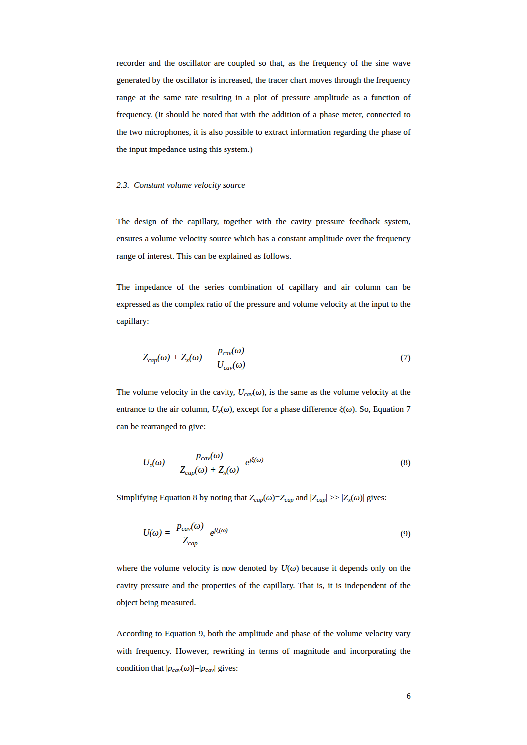recorder and the oscillator are coupled so that, as the frequency of the sine wave generated by the oscillator is increased, the tracer chart moves through the frequency range at the same rate resulting in a plot of pressure amplitude as a function of frequency. (It should be noted that with the addition of a phase meter, connected to the two microphones, it is also possible to extract information regarding the phase of the input impedance using this system.)
2.3. Constant volume velocity source
The design of the capillary, together with the cavity pressure feedback system, ensures a volume velocity source which has a constant amplitude over the frequency range of interest. This can be explained as follows.
The impedance of the series combination of capillary and air column can be expressed as the complex ratio of the pressure and volume velocity at the input to the capillary:
Zcap(ω) + Zx(ω) = pcav(ω) Ucav(ω) (7)
The volume velocity in the cavity, Ucav(ω), is the same as the volume velocity at the entrance to the air column, Ux(ω), except for a phase difference ξ(ω). So, Equation 7 can be rearranged to give:
Ux(ω) = pcav(ω) Zcap(ω) + Zx(ω) ejξ(ω) (8)
Simplifying Equation 8 by noting that Zcap(ω)=Zcap and |Zcap| >> |Zx(ω)| gives:
U(ω) = pcav(ω) Zcap ejξ(ω) (9)
where the volume velocity is now denoted by U(ω) because it depends only on the cavity pressure and the properties of the capillary. That is, it is independent of the object being measured.
According to Equation 9, both the amplitude and phase of the volume velocity vary with frequency. However, rewriting in terms of magnitude and incorporating the condition that |pcav(ω)|=|pcav| gives:
6